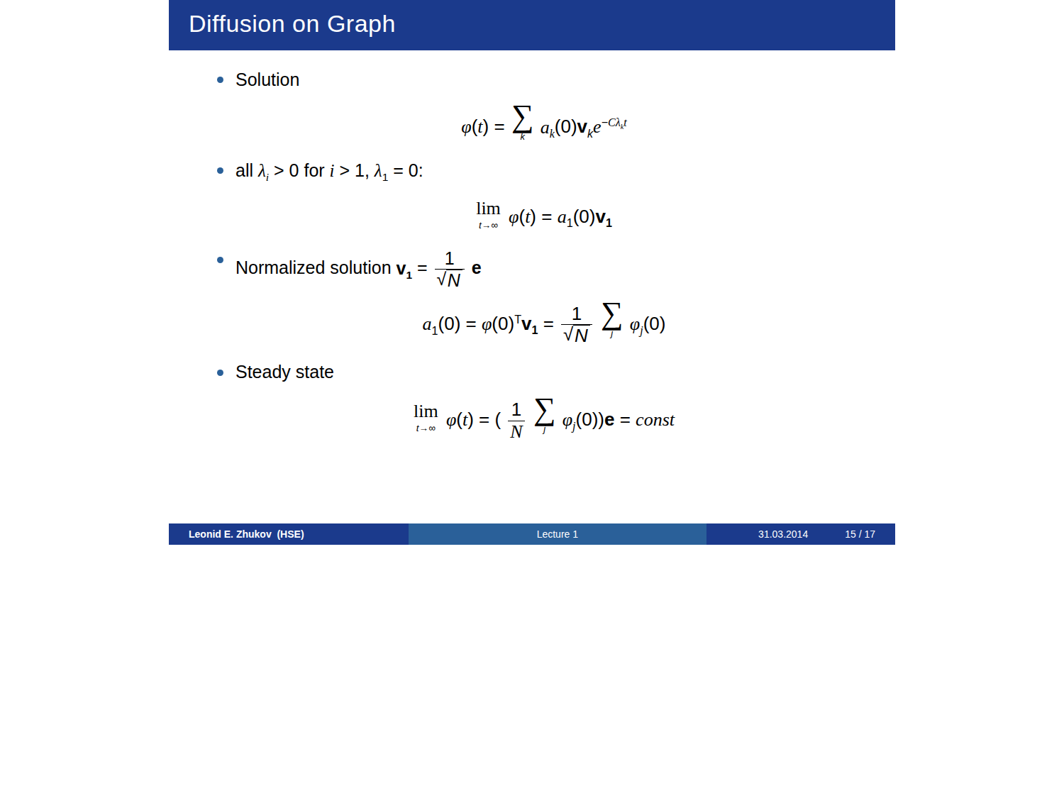Diffusion on Graph
Solution
φ(t) = ∑k ak(0)vke−Cλkt
all λi > 0 for i > 1, λ1 = 0:
lim t→∞ φ(t) = a1(0)v1
Normalized solution v1 = 1 N e
a1(0) = φ(0)Tv1 = 1 N ∑j φj(0)
Steady state
lim t→∞ φ(t) = ( 1 N ∑j φj(0))e = const
Leonid E. Zhukov (HSE)
Lecture 1
31.03.201415 / 17